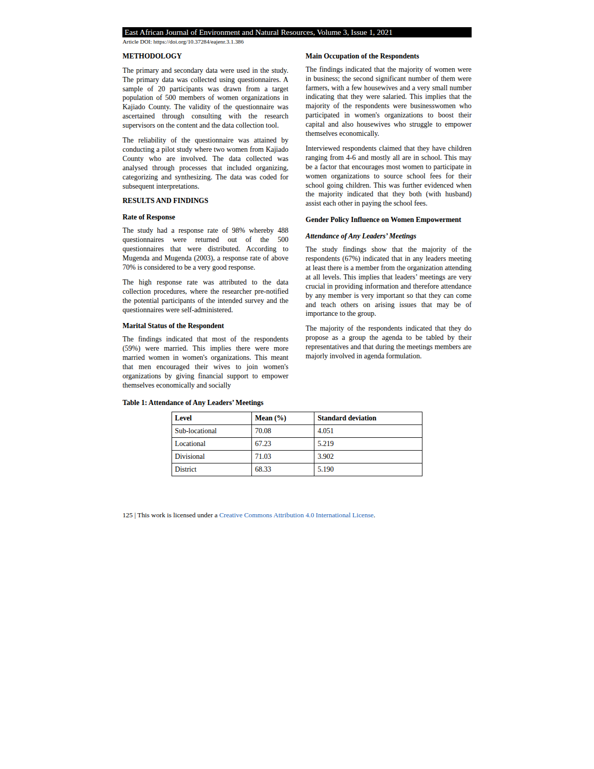East African Journal of Environment and Natural Resources, Volume 3, Issue 1, 2021
Article DOI: https://doi.org/10.37284/eajenr.3.1.386
Methodology
The primary and secondary data were used in the study. The primary data was collected using questionnaires. A sample of 20 participants was drawn from a target population of 500 members of women organizations in Kajiado County. The validity of the questionnaire was ascertained through consulting with the research supervisors on the content and the data collection tool.
The reliability of the questionnaire was attained by conducting a pilot study where two women from Kajiado County who are involved. The data collected was analysed through processes that included organizing, categorizing and synthesizing. The data was coded for subsequent interpretations.
Results and Findings
Rate of Response
The study had a response rate of 98% whereby 488 questionnaires were returned out of the 500 questionnaires that were distributed. According to Mugenda and Mugenda (2003), a response rate of above 70% is considered to be a very good response.
The high response rate was attributed to the data collection procedures, where the researcher pre-notified the potential participants of the intended survey and the questionnaires were self-administered.
Marital Status of the Respondent
The findings indicated that most of the respondents (59%) were married. This implies there were more married women in women's organizations. This meant that men encouraged their wives to join women's organizations by giving financial support to empower themselves economically and socially
Table 1: Attendance of Any Leaders’ Meetings
Main Occupation of the Respondents
The findings indicated that the majority of women were in business; the second significant number of them were farmers, with a few housewives and a very small number indicating that they were salaried. This implies that the majority of the respondents were businesswomen who participated in women's organizations to boost their capital and also housewives who struggle to empower themselves economically.
Interviewed respondents claimed that they have children ranging from 4-6 and mostly all are in school. This may be a factor that encourages most women to participate in women organizations to source school fees for their school going children. This was further evidenced when the majority indicated that they both (with husband) assist each other in paying the school fees.
Gender Policy Influence on Women Empowerment
Attendance of Any Leaders’ Meetings
The study findings show that the majority of the respondents (67%) indicated that in any leaders meeting at least there is a member from the organization attending at all levels. This implies that leaders’ meetings are very crucial in providing information and therefore attendance by any member is very important so that they can come and teach others on arising issues that may be of importance to the group.
The majority of the respondents indicated that they do propose as a group the agenda to be tabled by their representatives and that during the meetings members are majorly involved in agenda formulation.
| Level | Mean (%) | Standard deviation |
| --- | --- | --- |
| Sub-locational | 70.08 | 4.051 |
| Locational | 67.23 | 5.219 |
| Divisional | 71.03 | 3.902 |
| District | 68.33 | 5.190 |
125 | This work is licensed under a Creative Commons Attribution 4.0 International License.